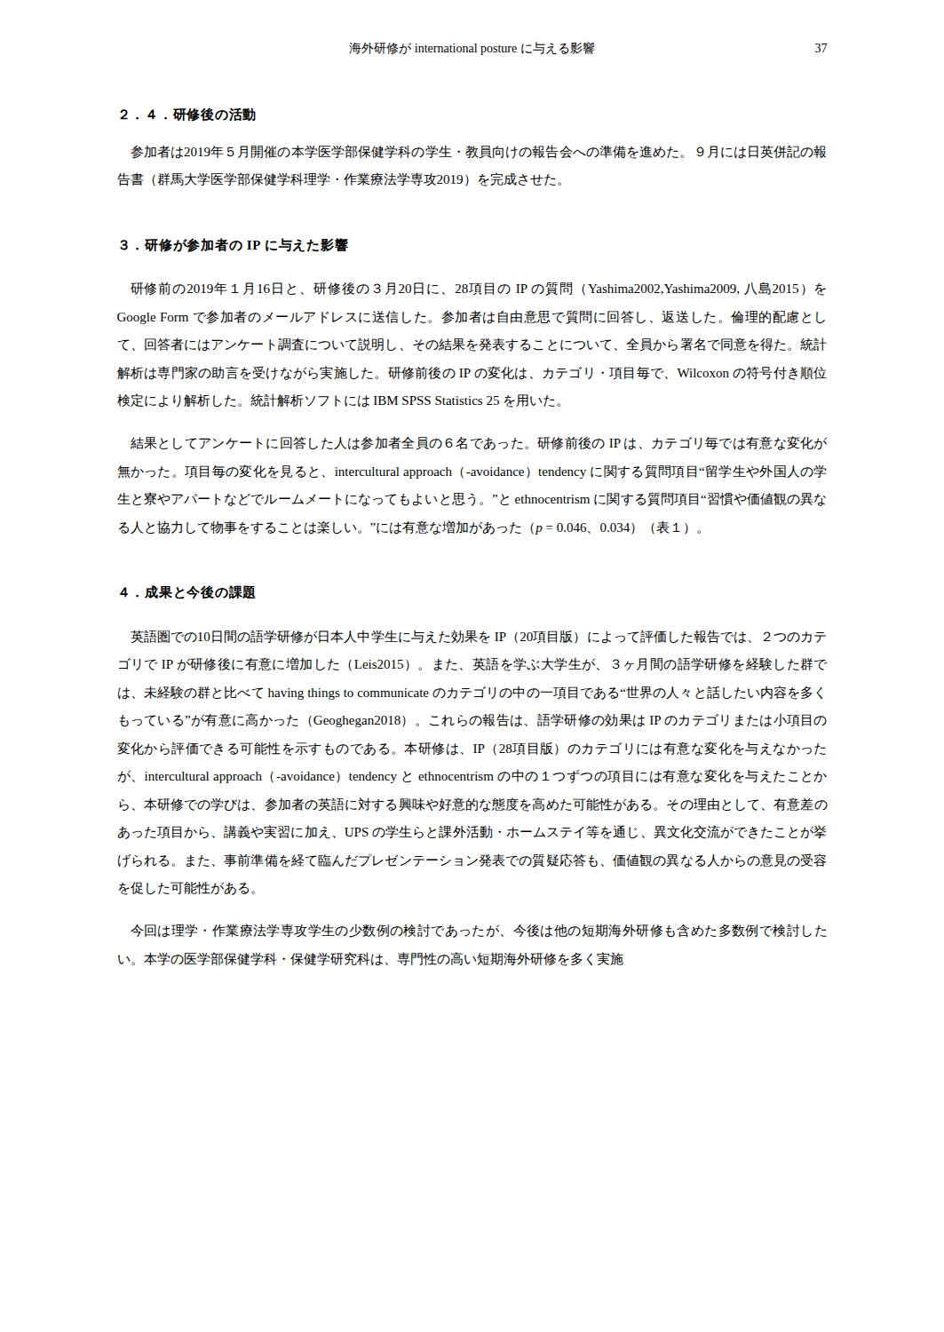海外研修が international posture に与える影響 37
２．４．研修後の活動
参加者は2019年５月開催の本学医学部保健学科の学生・教員向けの報告会への準備を進めた。９月には日英併記の報告書（群馬大学医学部保健学科理学・作業療法学専攻2019）を完成させた。
３．研修が参加者の IP に与えた影響
研修前の2019年１月16日と、研修後の３月20日に、28項目の IP の質問（Yashima2002,Yashima2009, 八島2015）を Google Form で参加者のメールアドレスに送信した。参加者は自由意思で質問に回答し、返送した。倫理的配慮として、回答者にはアンケート調査について説明し、その結果を発表することについて、全員から署名で同意を得た。統計解析は専門家の助言を受けながら実施した。研修前後の IP の変化は、カテゴリ・項目毎で、Wilcoxon の符号付き順位検定により解析した。統計解析ソフトには IBM SPSS Statistics 25 を用いた。
結果としてアンケートに回答した人は参加者全員の６名であった。研修前後の IP は、カテゴリ毎では有意な変化が無かった。項目毎の変化を見ると、intercultural approach（-avoidance）tendency に関する質問項目“留学生や外国人の学生と寮やアパートなどでルームメートになってもよいと思う。”と ethnocentrism に関する質問項目“習慣や価値観の異なる人と協力して物事をすることは楽しい。”には有意な増加があった（p = 0.046、0.034）（表１）。
４．成果と今後の課題
英語圏での10日間の語学研修が日本人中学生に与えた効果を IP（20項目版）によって評価した報告では、２つのカテゴリで IP が研修後に有意に増加した（Leis2015）。また、英語を学ぶ大学生が、３ヶ月間の語学研修を経験した群では、未経験の群と比べて having things to communicate のカテゴリの中の一項目である“世界の人々と話したい内容を多くもっている”が有意に高かった（Geoghegan2018）。これらの報告は、語学研修の効果は IP のカテゴリまたは小項目の変化から評価できる可能性を示すものである。本研修は、IP（28項目版）のカテゴリには有意な変化を与えなかったが、intercultural approach（-avoidance）tendency と ethnocentrism の中の１つずつの項目には有意な変化を与えたことから、本研修での学びは、参加者の英語に対する興味や好意的な態度を高めた可能性がある。その理由として、有意差のあった項目から、講義や実習に加え、UPS の学生らと課外活動・ホームステイ等を通じ、異文化交流ができたことが挙げられる。また、事前準備を経て臨んだプレゼンテーション発表での質疑応答も、価値観の異なる人からの意見の受容を促した可能性がある。
今回は理学・作業療法学専攻学生の少数例の検討であったが、今後は他の短期海外研修も含めた多数例で検討したい。本学の医学部保健学科・保健学研究科は、専門性の高い短期海外研修を多く実施